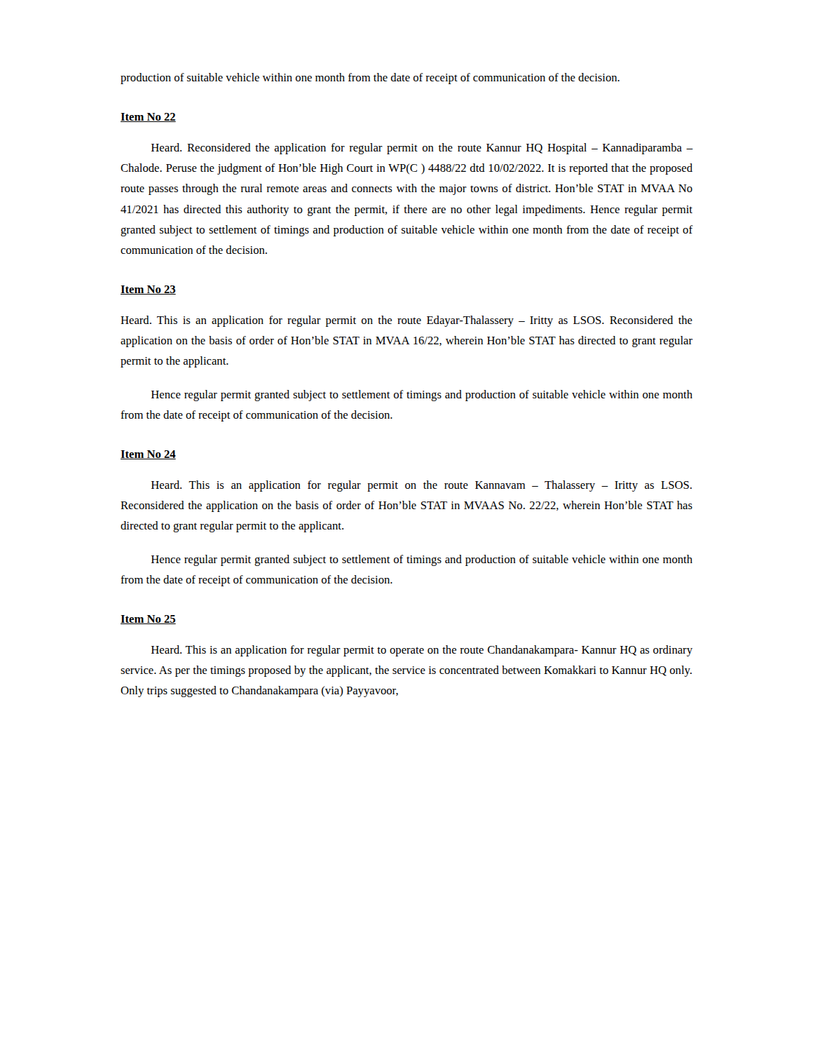production of suitable vehicle within one month from the date of receipt of communication of the decision.
Item No 22
Heard. Reconsidered the application for regular permit on the route Kannur HQ Hospital – Kannadiparamba – Chalode. Peruse the judgment of Hon’ble High Court in WP(C ) 4488/22 dtd 10/02/2022. It is reported that the proposed route passes through the rural remote areas and connects with the major towns of district. Hon’ble STAT in MVAA No 41/2021 has directed this authority to grant the permit, if there are no other legal impediments. Hence regular permit granted subject to settlement of timings and production of suitable vehicle within one month from the date of receipt of communication of the decision.
Item No 23
Heard. This is an application for regular permit on the route Edayar-Thalassery – Iritty as LSOS. Reconsidered the application on the basis of order of Hon’ble STAT in MVAA 16/22, wherein Hon’ble STAT has directed to grant regular permit to the applicant.
Hence regular permit granted subject to settlement of timings and production of suitable vehicle within one month from the date of receipt of communication of the decision.
Item No 24
Heard. This is an application for regular permit on the route Kannavam – Thalassery – Iritty as LSOS. Reconsidered the application on the basis of order of Hon’ble STAT in MVAAS No. 22/22, wherein Hon’ble STAT has directed to grant regular permit to the applicant.
Hence regular permit granted subject to settlement of timings and production of suitable vehicle within one month from the date of receipt of communication of the decision.
Item No 25
Heard. This is an application for regular permit to operate on the route Chandanakampara- Kannur HQ as ordinary service. As per the timings proposed by the applicant, the service is concentrated between Komakkari to Kannur HQ only. Only trips suggested to Chandanakampara (via) Payyavoor,